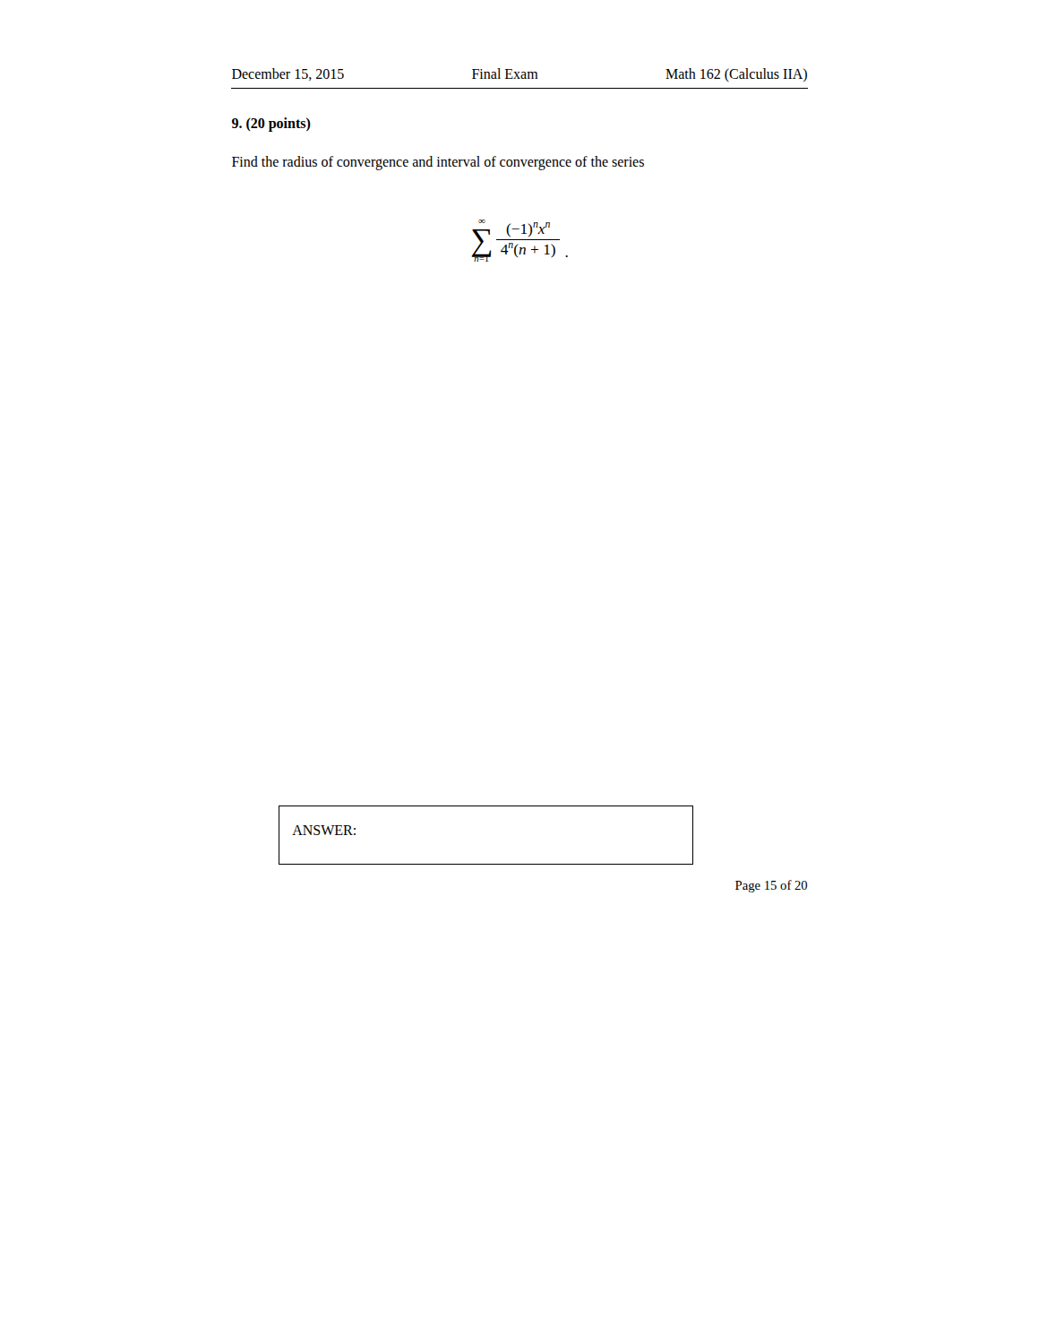December 15, 2015
Final Exam
Math 162 (Calculus IIA)
9. (20 points)
Find the radius of convergence and interval of convergence of the series
∞ ∑ n=1 (−1)nxn 4n(n + 1) .
ANSWER:
Page 15 of 20